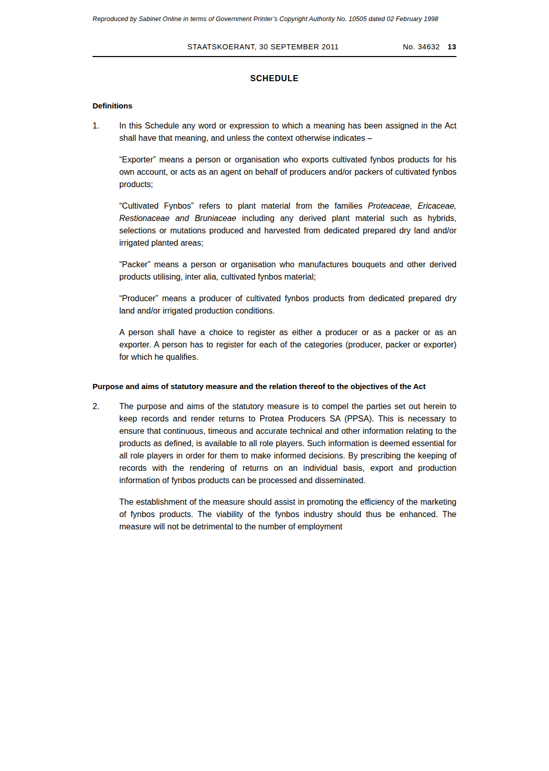Reproduced by Sabinet Online in terms of Government Printer’s Copyright Authority No. 10505 dated 02 February 1998
STAATSKOERANT, 30 SEPTEMBER 2011 No. 34632 13
SCHEDULE
Definitions
1.
In this Schedule any word or expression to which a meaning has been assigned in the Act shall have that meaning, and unless the context otherwise indicates –
“Exporter” means a person or organisation who exports cultivated fynbos products for his own account, or acts as an agent on behalf of producers and/or packers of cultivated fynbos products;
“Cultivated Fynbos” refers to plant material from the families Proteaceae, Ericaceae, Restionaceae and Bruniaceae including any derived plant material such as hybrids, selections or mutations produced and harvested from dedicated prepared dry land and/or irrigated planted areas;
“Packer” means a person or organisation who manufactures bouquets and other derived products utilising, inter alia, cultivated fynbos material;
“Producer” means a producer of cultivated fynbos products from dedicated prepared dry land and/or irrigated production conditions.
A person shall have a choice to register as either a producer or as a packer or as an exporter. A person has to register for each of the categories (producer, packer or exporter) for which he qualifies.
Purpose and aims of statutory measure and the relation thereof to the objectives of the Act
2.
The purpose and aims of the statutory measure is to compel the parties set out herein to keep records and render returns to Protea Producers SA (PPSA). This is necessary to ensure that continuous, timeous and accurate technical and other information relating to the products as defined, is available to all role players. Such information is deemed essential for all role players in order for them to make informed decisions. By prescribing the keeping of records with the rendering of returns on an individual basis, export and production information of fynbos products can be processed and disseminated.
The establishment of the measure should assist in promoting the efficiency of the marketing of fynbos products. The viability of the fynbos industry should thus be enhanced. The measure will not be detrimental to the number of employment